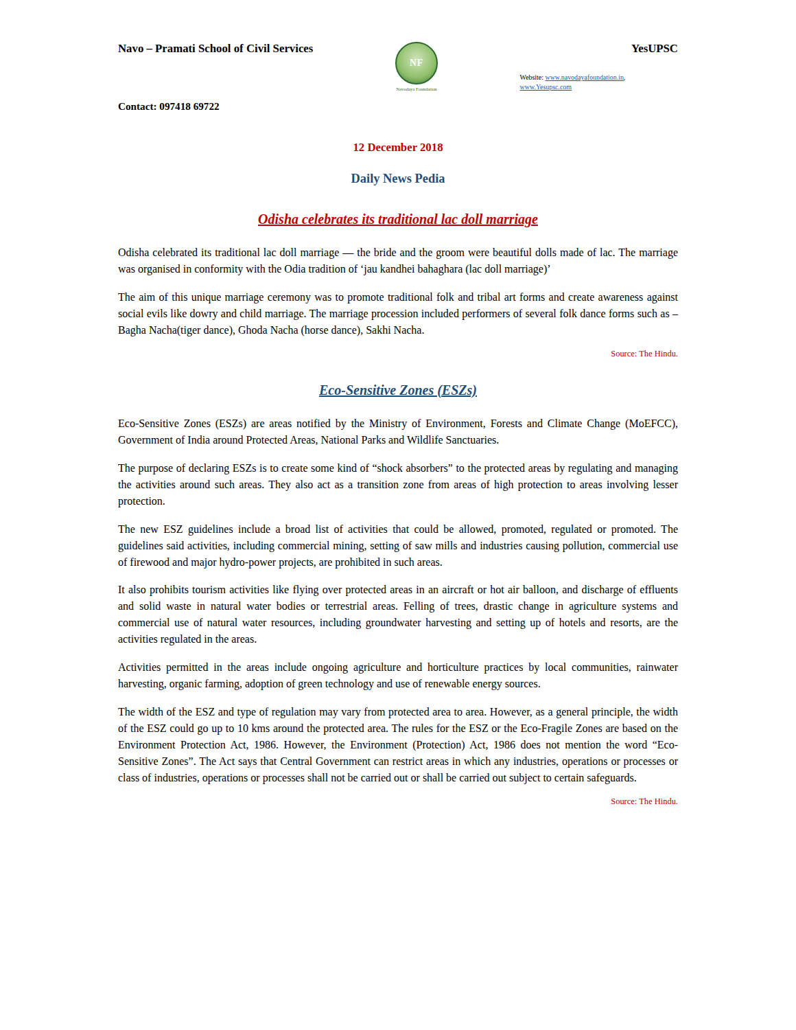Navo – Pramati School of Civil Services
Navodaya Foundation
YesUPSC
Website: www.navodayafoundation.in,
www.Yesupsc.com
Contact: 097418 69722
12 December 2018
Daily News Pedia
Odisha celebrates its traditional lac doll marriage
Odisha celebrated its traditional lac doll marriage — the bride and the groom were beautiful dolls made of lac. The marriage was organised in conformity with the Odia tradition of ‘jau kandhei bahaghara (lac doll marriage)’
The aim of this unique marriage ceremony was to promote traditional folk and tribal art forms and create awareness against social evils like dowry and child marriage. The marriage procession included performers of several folk dance forms such as – Bagha Nacha(tiger dance), Ghoda Nacha (horse dance), Sakhi Nacha.
Source: The Hindu.
Eco-Sensitive Zones (ESZs)
Eco-Sensitive Zones (ESZs) are areas notified by the Ministry of Environment, Forests and Climate Change (MoEFCC), Government of India around Protected Areas, National Parks and Wildlife Sanctuaries.
The purpose of declaring ESZs is to create some kind of “shock absorbers” to the protected areas by regulating and managing the activities around such areas. They also act as a transition zone from areas of high protection to areas involving lesser protection.
The new ESZ guidelines include a broad list of activities that could be allowed, promoted, regulated or promoted. The guidelines said activities, including commercial mining, setting of saw mills and industries causing pollution, commercial use of firewood and major hydro-power projects, are prohibited in such areas.
It also prohibits tourism activities like flying over protected areas in an aircraft or hot air balloon, and discharge of effluents and solid waste in natural water bodies or terrestrial areas. Felling of trees, drastic change in agriculture systems and commercial use of natural water resources, including groundwater harvesting and setting up of hotels and resorts, are the activities regulated in the areas.
Activities permitted in the areas include ongoing agriculture and horticulture practices by local communities, rainwater harvesting, organic farming, adoption of green technology and use of renewable energy sources.
The width of the ESZ and type of regulation may vary from protected area to area. However, as a general principle, the width of the ESZ could go up to 10 kms around the protected area. The rules for the ESZ or the Eco-Fragile Zones are based on the Environment Protection Act, 1986. However, the Environment (Protection) Act, 1986 does not mention the word “Eco-Sensitive Zones”. The Act says that Central Government can restrict areas in which any industries, operations or processes or class of industries, operations or processes shall not be carried out or shall be carried out subject to certain safeguards.
Source: The Hindu.